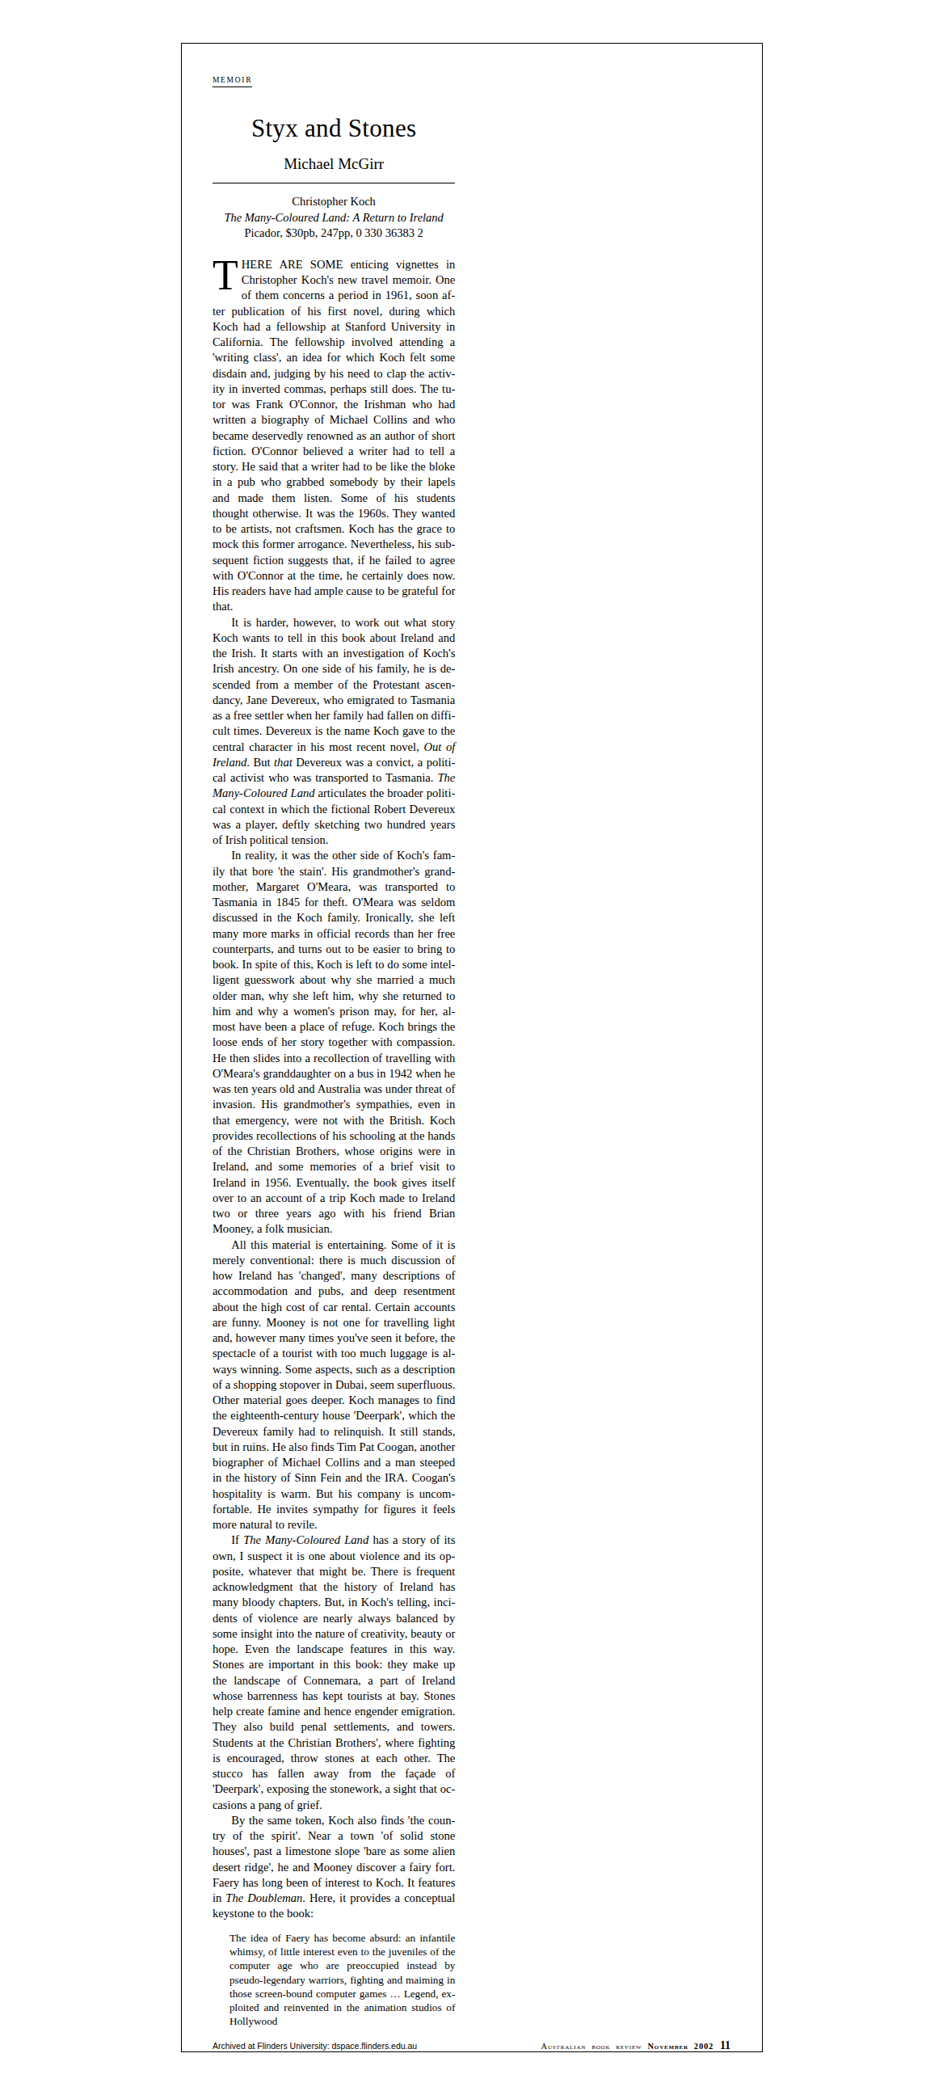Memoir
Styx and Stones
Michael McGirr
Christopher Koch
The Many-Coloured Land: A Return to Ireland
Picador, $30pb, 247pp, 0 330 36383 2
THERE ARE SOME enticing vignettes in Christopher Koch's new travel memoir. One of them concerns a period in 1961, soon after publication of his first novel, during which Koch had a fellowship at Stanford University in California. The fellowship involved attending a 'writing class', an idea for which Koch felt some disdain and, judging by his need to clap the activity in inverted commas, perhaps still does. The tutor was Frank O'Connor, the Irishman who had written a biography of Michael Collins and who became deservedly renowned as an author of short fiction. O'Connor believed a writer had to tell a story. He said that a writer had to be like the bloke in a pub who grabbed somebody by their lapels and made them listen. Some of his students thought otherwise. It was the 1960s. They wanted to be artists, not craftsmen. Koch has the grace to mock this former arrogance. Nevertheless, his subsequent fiction suggests that, if he failed to agree with O'Connor at the time, he certainly does now. His readers have had ample cause to be grateful for that.
It is harder, however, to work out what story Koch wants to tell in this book about Ireland and the Irish. It starts with an investigation of Koch's Irish ancestry. On one side of his family, he is descended from a member of the Protestant ascendancy, Jane Devereux, who emigrated to Tasmania as a free settler when her family had fallen on difficult times. Devereux is the name Koch gave to the central character in his most recent novel, Out of Ireland. But that Devereux was a convict, a political activist who was transported to Tasmania. The Many-Coloured Land articulates the broader political context in which the fictional Robert Devereux was a player, deftly sketching two hundred years of Irish political tension.
In reality, it was the other side of Koch's family that bore 'the stain'. His grandmother's grandmother, Margaret O'Meara, was transported to Tasmania in 1845 for theft. O'Meara was seldom discussed in the Koch family. Ironically, she left many more marks in official records than her free counterparts, and turns out to be easier to bring to book. In spite of this, Koch is left to do some intelligent guesswork about why she married a much older man, why she left him, why she returned to him and why a women's prison may, for her, almost have been a place of refuge. Koch brings the loose ends of her story together with compassion. He then slides into a recollection of travelling with O'Meara's granddaughter on a bus in 1942 when he was ten years old and Australia was under threat of invasion. His grandmother's sympathies, even in that emergency, were not with the British. Koch provides recollections of his schooling at the hands of the Christian Brothers, whose origins were in Ireland, and some memories of a brief visit to Ireland in 1956. Eventually, the book gives itself over to an account of a trip Koch made to Ireland two or three years ago with his friend Brian Mooney, a folk musician.
All this material is entertaining. Some of it is merely conventional: there is much discussion of how Ireland has 'changed', many descriptions of accommodation and pubs, and deep resentment about the high cost of car rental. Certain accounts are funny. Mooney is not one for travelling light and, however many times you've seen it before, the spectacle of a tourist with too much luggage is always winning. Some aspects, such as a description of a shopping stopover in Dubai, seem superfluous. Other material goes deeper. Koch manages to find the eighteenth-century house 'Deerpark', which the Devereux family had to relinquish. It still stands, but in ruins. He also finds Tim Pat Coogan, another biographer of Michael Collins and a man steeped in the history of Sinn Fein and the IRA. Coogan's hospitality is warm. But his company is uncomfortable. He invites sympathy for figures it feels more natural to revile.
If The Many-Coloured Land has a story of its own, I suspect it is one about violence and its opposite, whatever that might be. There is frequent acknowledgment that the history of Ireland has many bloody chapters. But, in Koch's telling, incidents of violence are nearly always balanced by some insight into the nature of creativity, beauty or hope. Even the landscape features in this way. Stones are important in this book: they make up the landscape of Connemara, a part of Ireland whose barrenness has kept tourists at bay. Stones help create famine and hence engender emigration. They also build penal settlements, and towers. Students at the Christian Brothers', where fighting is encouraged, throw stones at each other. The stucco has fallen away from the façade of 'Deerpark', exposing the stonework, a sight that occasions a pang of grief.
By the same token, Koch also finds 'the country of the spirit'. Near a town 'of solid stone houses', past a limestone slope 'bare as some alien desert ridge', he and Mooney discover a fairy fort. Faery has long been of interest to Koch. It features in The Doubleman. Here, it provides a conceptual keystone to the book:
The idea of Faery has become absurd: an infantile whimsy, of little interest even to the juveniles of the computer age who are preoccupied instead by pseudo-legendary warriors, fighting and maiming in those screen-bound computer games … Legend, exploited and reinvented in the animation studios of Hollywood
Archived at Flinders University: dspace.flinders.edu.au
Australian book review November 200211